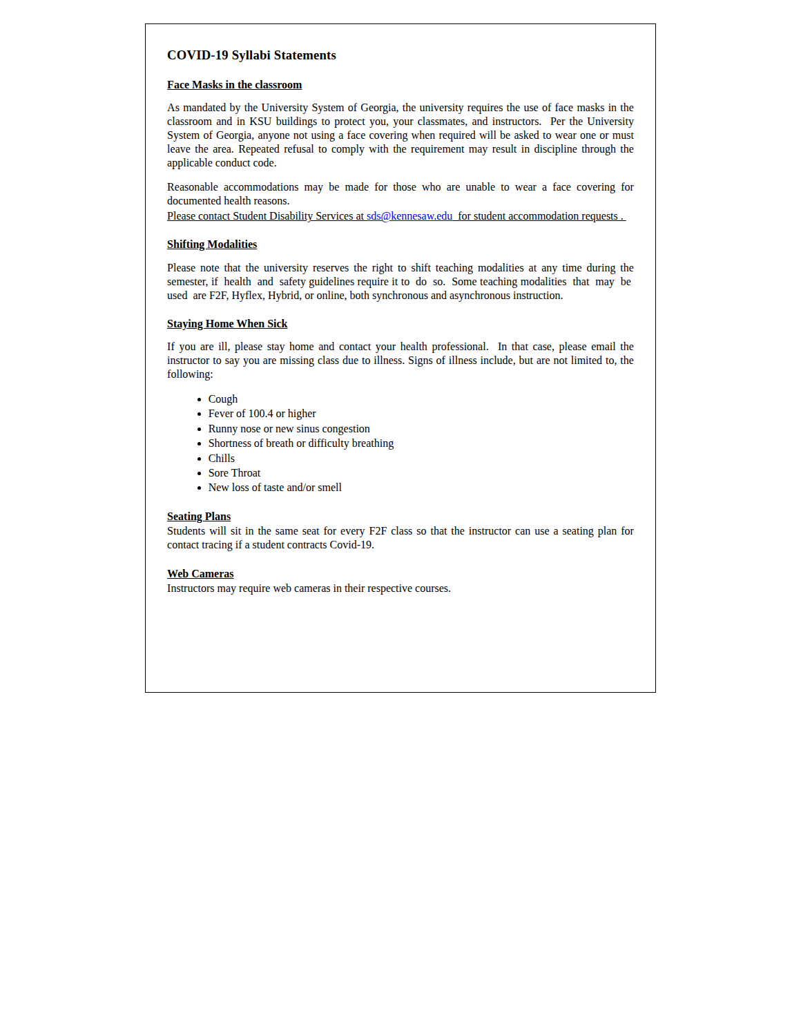COVID-19 Syllabi Statements
Face Masks in the classroom
As mandated by the University System of Georgia, the university requires the use of face masks in the classroom and in KSU buildings to protect you, your classmates, and instructors. Per the University System of Georgia, anyone not using a face covering when required will be asked to wear one or must leave the area. Repeated refusal to comply with the requirement may result in discipline through the applicable conduct code.
Reasonable accommodations may be made for those who are unable to wear a face covering for documented health reasons.
Please contact Student Disability Services at sds@kennesaw.edu for student accommodation requests .
Shifting Modalities
Please note that the university reserves the right to shift teaching modalities at any time during the semester, if health and safety guidelines require it to do so. Some teaching modalities that may be used are F2F, Hyflex, Hybrid, or online, both synchronous and asynchronous instruction.
Staying Home When Sick
If you are ill, please stay home and contact your health professional. In that case, please email the instructor to say you are missing class due to illness. Signs of illness include, but are not limited to, the following:
Cough
Fever of 100.4 or higher
Runny nose or new sinus congestion
Shortness of breath or difficulty breathing
Chills
Sore Throat
New loss of taste and/or smell
Seating Plans
Students will sit in the same seat for every F2F class so that the instructor can use a seating plan for contact tracing if a student contracts Covid-19.
Web Cameras
Instructors may require web cameras in their respective courses.